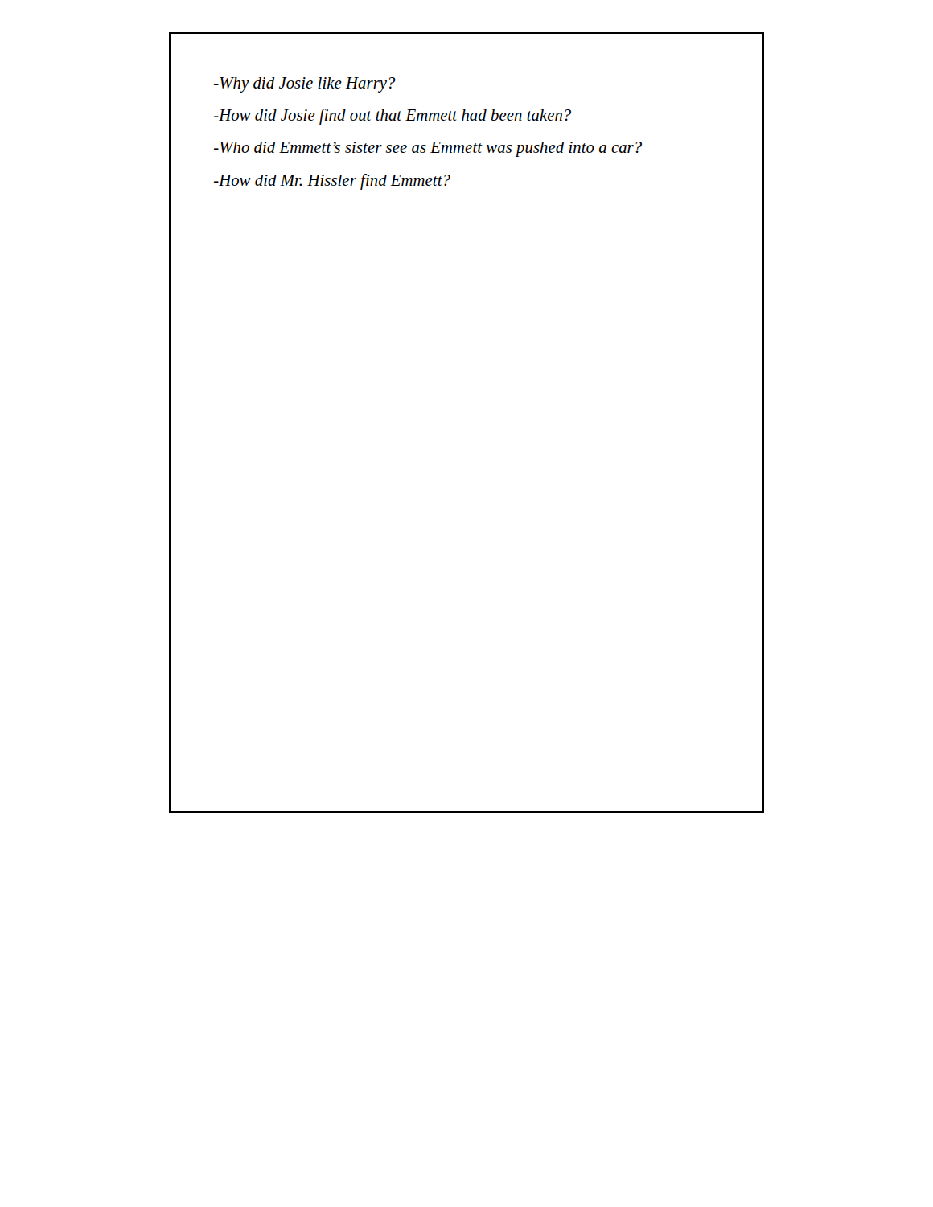-Why did Josie like Harry?
-How did Josie find out that Emmett had been taken?
-Who did Emmett’s sister see as Emmett was pushed into a car?
-How did Mr. Hissler find Emmett?